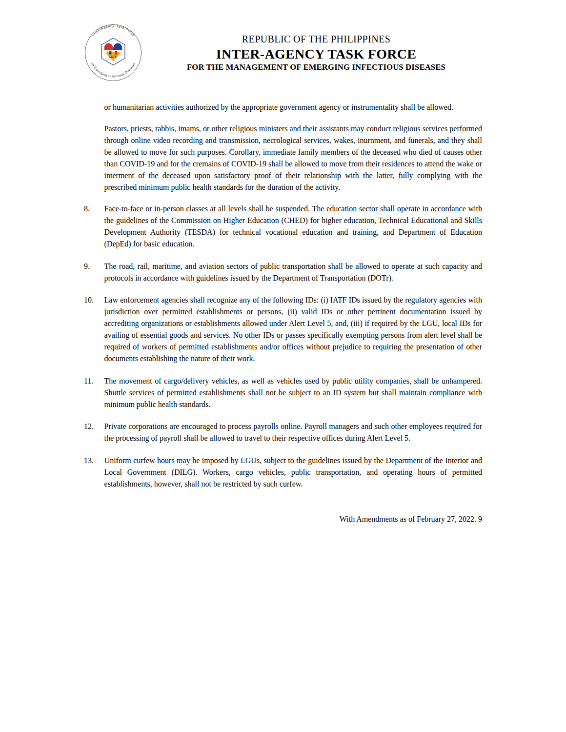Inter-Agency Task Force on Emerging Infectious Diseases IATF
REPUBLIC OF THE PHILIPPINES
INTER-AGENCY TASK FORCE
FOR THE MANAGEMENT OF EMERGING INFECTIOUS DISEASES
or humanitarian activities authorized by the appropriate government agency or instrumentality shall be allowed.
Pastors, priests, rabbis, imams, or other religious ministers and their assistants may conduct religious services performed through online video recording and transmission, necrological services, wakes, inurnment, and funerals, and they shall be allowed to move for such purposes. Corollary, immediate family members of the deceased who died of causes other than COVID-19 and for the cremains of COVID-19 shall be allowed to move from their residences to attend the wake or interment of the deceased upon satisfactory proof of their relationship with the latter, fully complying with the prescribed minimum public health standards for the duration of the activity.
Face-to-face or in-person classes at all levels shall be suspended. The education sector shall operate in accordance with the guidelines of the Commission on Higher Education (CHED) for higher education, Technical Educational and Skills Development Authority (TESDA) for technical vocational education and training, and Department of Education (DepEd) for basic education.
The road, rail, maritime, and aviation sectors of public transportation shall be allowed to operate at such capacity and protocols in accordance with guidelines issued by the Department of Transportation (DOTr).
Law enforcement agencies shall recognize any of the following IDs: (i) IATF IDs issued by the regulatory agencies with jurisdiction over permitted establishments or persons, (ii) valid IDs or other pertinent documentation issued by accrediting organizations or establishments allowed under Alert Level 5, and, (iii) if required by the LGU, local IDs for availing of essential goods and services. No other IDs or passes specifically exempting persons from alert level shall be required of workers of permitted establishments and/or offices without prejudice to requiring the presentation of other documents establishing the nature of their work.
The movement of cargo/delivery vehicles, as well as vehicles used by public utility companies, shall be unhampered. Shuttle services of permitted establishments shall not be subject to an ID system but shall maintain compliance with minimum public health standards.
Private corporations are encouraged to process payrolls online. Payroll managers and such other employees required for the processing of payroll shall be allowed to travel to their respective offices during Alert Level 5.
Uniform curfew hours may be imposed by LGUs, subject to the guidelines issued by the Department of the Interior and Local Government (DILG). Workers, cargo vehicles, public transportation, and operating hours of permitted establishments, however, shall not be restricted by such curfew.
With Amendments as of February 27, 2022. 9